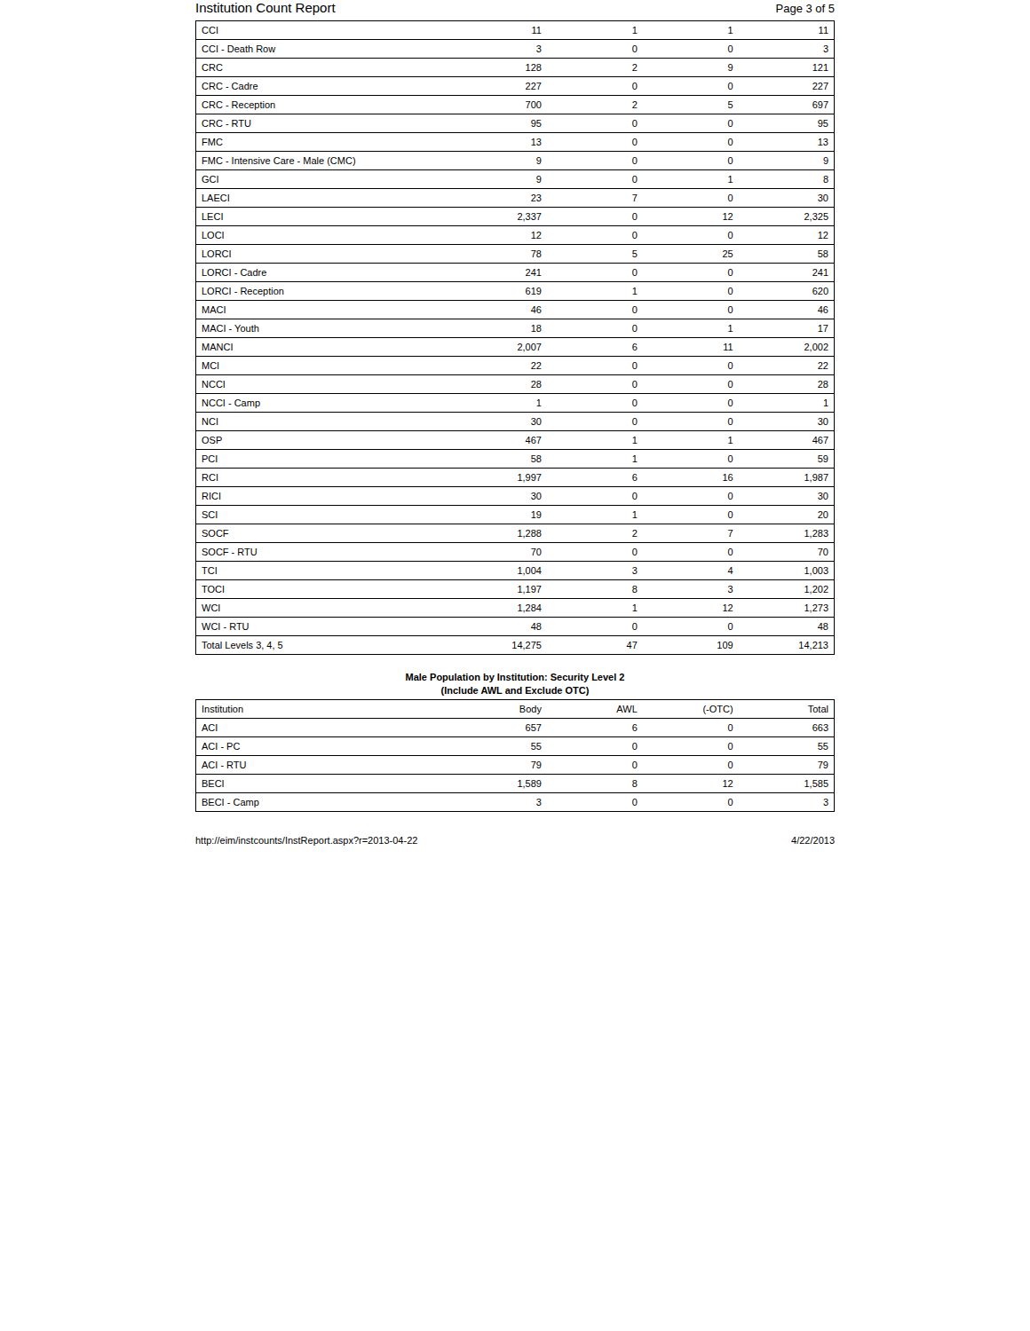Institution Count Report
Page 3 of 5
| CCI | 11 | 1 | 1 | 11 |
| CCI - Death Row | 3 | 0 | 0 | 3 |
| CRC | 128 | 2 | 9 | 121 |
| CRC - Cadre | 227 | 0 | 0 | 227 |
| CRC - Reception | 700 | 2 | 5 | 697 |
| CRC - RTU | 95 | 0 | 0 | 95 |
| FMC | 13 | 0 | 0 | 13 |
| FMC - Intensive Care - Male (CMC) | 9 | 0 | 0 | 9 |
| GCI | 9 | 0 | 1 | 8 |
| LAECI | 23 | 7 | 0 | 30 |
| LECI | 2,337 | 0 | 12 | 2,325 |
| LOCI | 12 | 0 | 0 | 12 |
| LORCI | 78 | 5 | 25 | 58 |
| LORCI - Cadre | 241 | 0 | 0 | 241 |
| LORCI - Reception | 619 | 1 | 0 | 620 |
| MACI | 46 | 0 | 0 | 46 |
| MACI - Youth | 18 | 0 | 1 | 17 |
| MANCI | 2,007 | 6 | 11 | 2,002 |
| MCI | 22 | 0 | 0 | 22 |
| NCCI | 28 | 0 | 0 | 28 |
| NCCI - Camp | 1 | 0 | 0 | 1 |
| NCI | 30 | 0 | 0 | 30 |
| OSP | 467 | 1 | 1 | 467 |
| PCI | 58 | 1 | 0 | 59 |
| RCI | 1,997 | 6 | 16 | 1,987 |
| RICI | 30 | 0 | 0 | 30 |
| SCI | 19 | 1 | 0 | 20 |
| SOCF | 1,288 | 2 | 7 | 1,283 |
| SOCF - RTU | 70 | 0 | 0 | 70 |
| TCI | 1,004 | 3 | 4 | 1,003 |
| TOCI | 1,197 | 8 | 3 | 1,202 |
| WCI | 1,284 | 1 | 12 | 1,273 |
| WCI - RTU | 48 | 0 | 0 | 48 |
| Total Levels 3, 4, 5 | 14,275 | 47 | 109 | 14,213 |
Male Population by Institution: Security Level 2
(Include AWL and Exclude OTC)
| Institution | Body | AWL | (-OTC) | Total |
| --- | --- | --- | --- | --- |
| ACI | 657 | 6 | 0 | 663 |
| ACI - PC | 55 | 0 | 0 | 55 |
| ACI - RTU | 79 | 0 | 0 | 79 |
| BECI | 1,589 | 8 | 12 | 1,585 |
| BECI - Camp | 3 | 0 | 0 | 3 |
http://eim/instcounts/InstReport.aspx?r=2013-04-22
4/22/2013